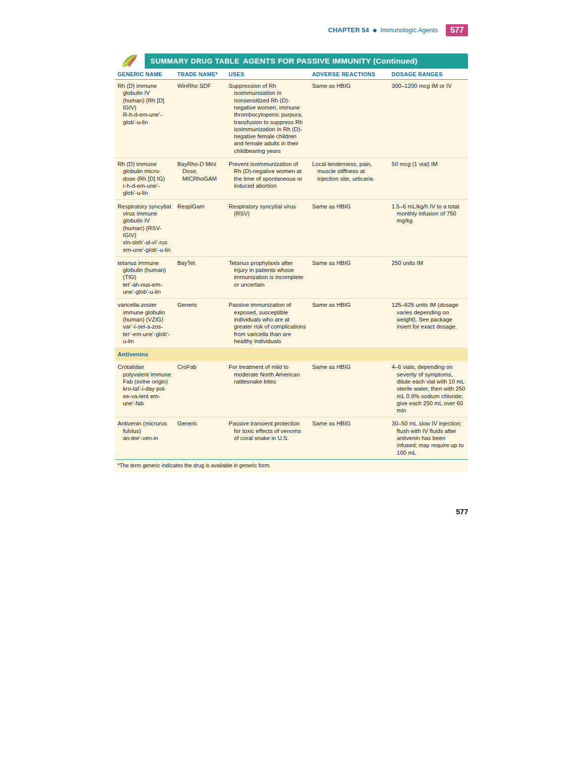CHAPTER 54 ● Immunologic Agents 577
SUMMARY DRUG TABLE AGENTS FOR PASSIVE IMMUNITY (Continued)
| GENERIC NAME | TRADE NAME* | USES | ADVERSE REACTIONS | DOSAGE RANGES |
| --- | --- | --- | --- | --- |
| Rh (D) immune globulin IV (human) (Rh [D] IGIV) R-h-d-em-une’-glob’-u-lin | WinRho SDF | Suppression of Rh isoimmunization in nonsensitized Rh (D)-negative women, immune thrombocytopenic purpura, transfusion to suppress Rh isoimmunization in Rh (D)-negative female children and female adults in their childbearing years | Same as HBIG | 300–1200 mcg IM or IV |
| Rh (D) immune globulin micro-dose (Rh [D] IG) r-h-d-em-une’-glob’-u-lin | BayRho-D Mini Dose, MICRhoGAM | Prevent isoimmunization of Rh (D)-negative women at the time of spontaneous or induced abortion | Local tenderness, pain, muscle stiffness at injection site, urticaria | 50 mcg (1 vial) IM |
| Respiratory syncytial virus immune globulin IV (human) (RSV-IGIV) sin-sish’-al-vi’-rus em-une’-glob’-u-lin | RespiGam | Respiratory syncytial virus (RSV) | Same as HBIG | 1.5–6 mL/kg/h IV to a total monthly infusion of 750 mg/kg |
| tetanus immune globulin (human) (TIG) tet’-ah-nus-em-une’-glob’-u-lin | BayTet | Tetanus prophylaxis after injury in patients whose immunization is incomplete or uncertain | Same as HBIG | 250 units IM |
| varicella-zoster immune globulin (human) (VZIG) var’-i-sel-a-zos-ter’-em-une’-glob’-u-lin | Generic | Passive immunization of exposed, susceptible individuals who are at greater risk of complications from varicella than are healthy individuals | Same as HBIG | 125–625 units IM (dosage varies depending on weight). See package insert for exact dosage. |
| Antivenins |
| Crotalidae polyvalent immune Fab (ovine origin) kro-tal’-i-day pol-ee-va-lent em-une’-fab | CroFab | For treatment of mild to moderate North American rattlesnake bites | Same as HBIG | 4–6 vials, depending on severity of symptoms, dilute each vial with 10 mL sterile water, then with 250 mL 0.9% sodium chloride; give each 250 mL over 60 min |
| Antivenin (micrurus fulvius) an-tee’-ven-in | Generic | Passive transient protection for toxic effects of venoms of coral snake in U.S. | Same as HBIG | 30–50 mL slow IV injection; flush with IV fluids after antivenin has been infused; may require up to 100 mL |
*The term generic indicates the drug is available in generic form.
577